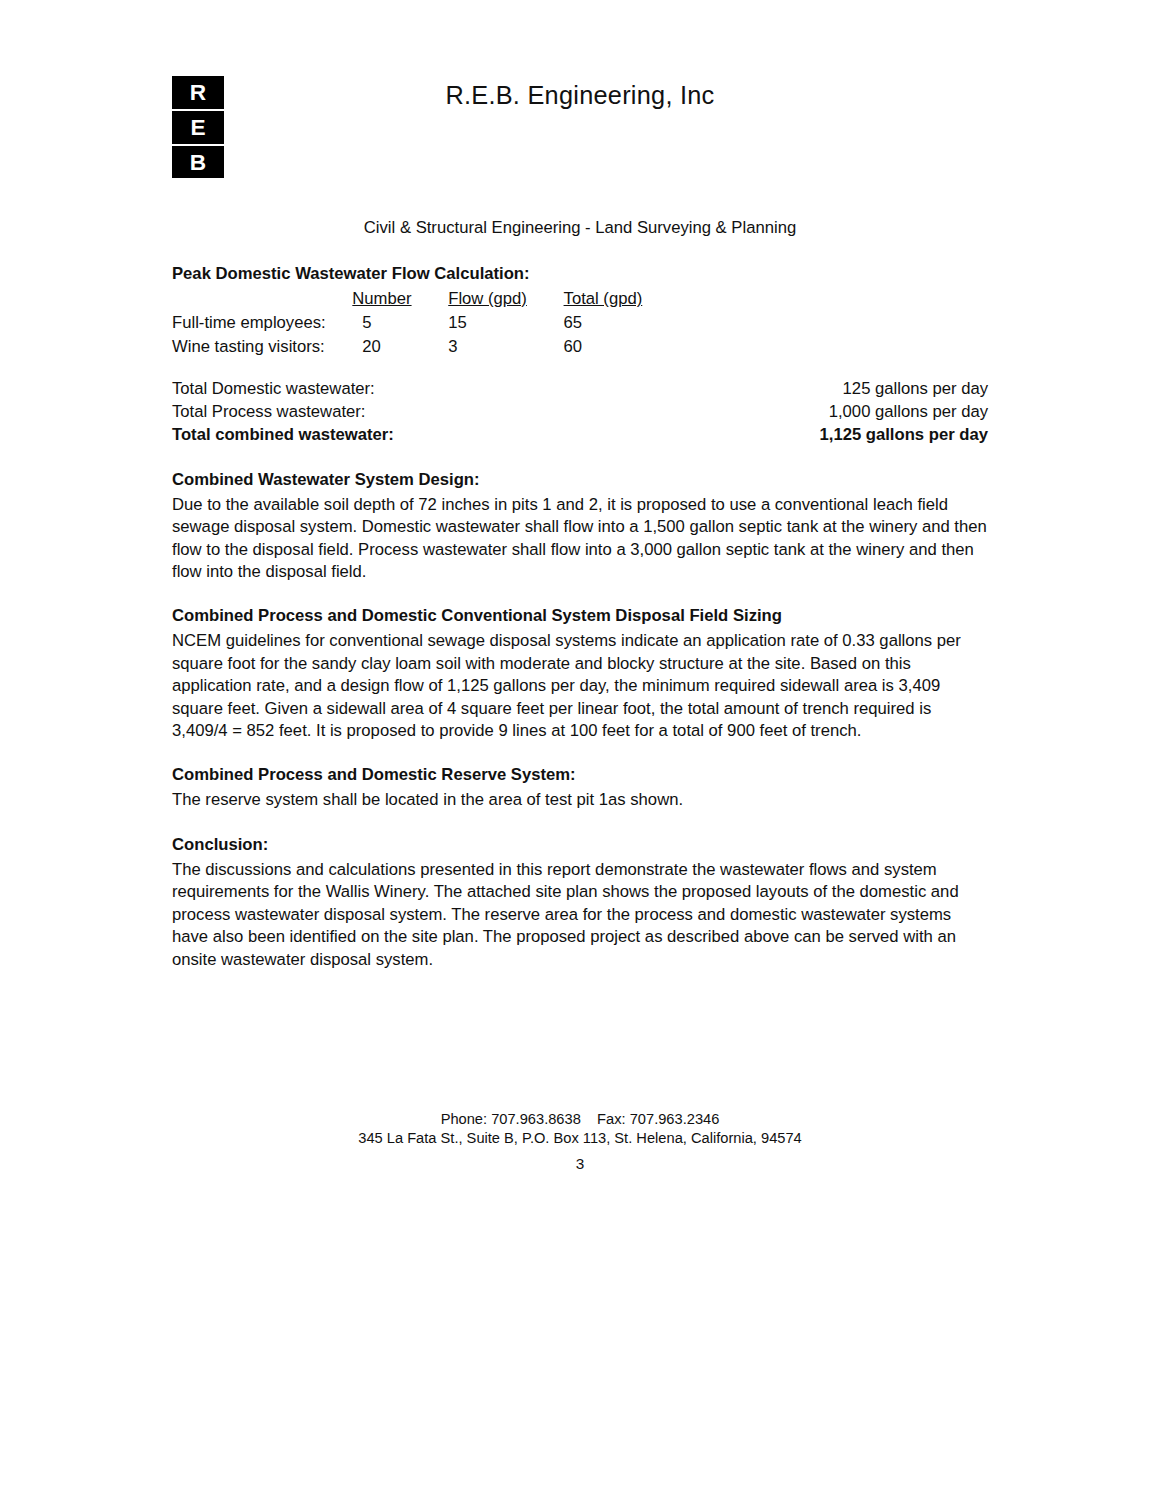R
E
B
R.E.B. Engineering, Inc
Civil & Structural Engineering - Land Surveying & Planning
Peak Domestic Wastewater Flow Calculation:
| | Number | Flow (gpd) | Total (gpd) |
| --- | --- | --- | --- |
| Full-time employees: | 5 | 15 | 65 |
| Wine tasting visitors: | 20 | 3 | 60 |
| Total Domestic wastewater: | 125 gallons per day |
| Total Process wastewater: | 1,000 gallons per day |
| Total combined wastewater: | 1,125 gallons per day |
Combined Wastewater System Design:
Due to the available soil depth of 72 inches in pits 1 and 2, it is proposed to use a conventional leach field sewage disposal system. Domestic wastewater shall flow into a 1,500 gallon septic tank at the winery and then flow to the disposal field. Process wastewater shall flow into a 3,000 gallon septic tank at the winery and then flow into the disposal field.
Combined Process and Domestic Conventional System Disposal Field Sizing
NCEM guidelines for conventional sewage disposal systems indicate an application rate of 0.33 gallons per square foot for the sandy clay loam soil with moderate and blocky structure at the site. Based on this application rate, and a design flow of 1,125 gallons per day, the minimum required sidewall area is 3,409 square feet. Given a sidewall area of 4 square feet per linear foot, the total amount of trench required is 3,409/4 = 852 feet. It is proposed to provide 9 lines at 100 feet for a total of 900 feet of trench.
Combined Process and Domestic Reserve System:
The reserve system shall be located in the area of test pit 1as shown.
Conclusion:
The discussions and calculations presented in this report demonstrate the wastewater flows and system requirements for the Wallis Winery. The attached site plan shows the proposed layouts of the domestic and process wastewater disposal system. The reserve area for the process and domestic wastewater systems have also been identified on the site plan. The proposed project as described above can be served with an onsite wastewater disposal system.
Phone: 707.963.8638 Fax: 707.963.2346
345 La Fata St., Suite B, P.O. Box 113, St. Helena, California, 94574
3